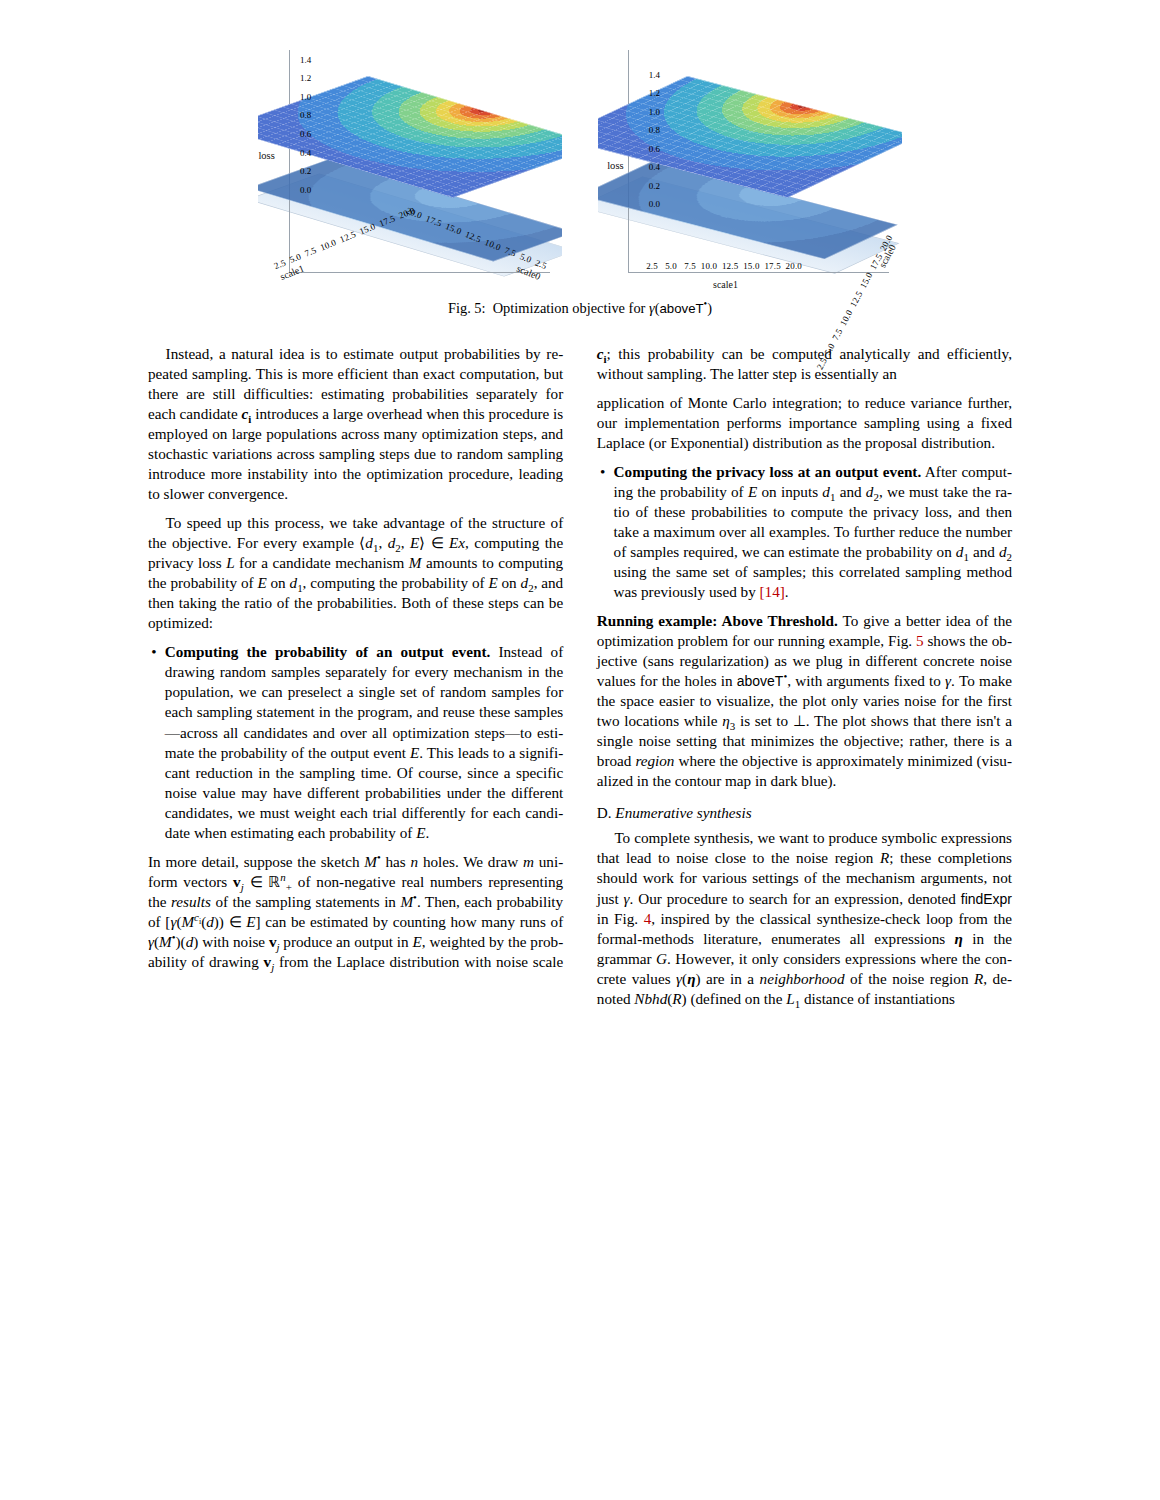1.41.21.00.8 0.60.40.20.0
loss
2.5 5.0 7.5 10.0 12.5 15.0 17.5 20.0
scale1
20.0 17.5 15.0 12.5 10.0 7.5 5.0 2.5
scale0
1.41.21.00.8 0.60.40.20.0
loss
2.5 5.0 7.5 10.0 12.5 15.0 17.5 20.0
scale1
2.5 5.0 7.5 10.0 12.5 15.0 17.5 20.0
scale0
Fig. 5: Optimization objective for γ(aboveT•)
Instead, a natural idea is to estimate output probabilities by repeated sampling. This is more efficient than exact computation, but there are still difficulties: estimating probabilities separately for each candidate ci introduces a large overhead when this procedure is employed on large populations across many optimization steps, and stochastic variations across sampling steps due to random sampling introduce more instability into the optimization procedure, leading to slower convergence.
To speed up this process, we take advantage of the structure of the objective. For every example ⟨d1, d2, E⟩ ∈ Ex, computing the privacy loss L for a candidate mechanism M amounts to computing the probability of E on d1, computing the probability of E on d2, and then taking the ratio of the probabilities. Both of these steps can be optimized:
Computing the probability of an output event. Instead of drawing random samples separately for every mechanism in the population, we can preselect a single set of random samples for each sampling statement in the program, and reuse these samples—across all candidates and over all optimization steps—to estimate the probability of the output event E. This leads to a significant reduction in the sampling time. Of course, since a specific noise value may have different probabilities under the different candidates, we must weight each trial differently for each candidate when estimating each probability of E.
In more detail, suppose the sketch M• has n holes. We draw m uniform vectors vj ∈ ℝn+ of non-negative real numbers representing the results of the sampling statements in M•. Then, each probability of [γ(Mci(d)) ∈ E] can be estimated by counting how many runs of γ(M•)(d) with noise vj produce an output in E, weighted by the probability of drawing vj from the Laplace distribution with noise scale ci; this probability can be computed analytically and efficiently, without sampling. The latter step is essentially an
application of Monte Carlo integration; to reduce variance further, our implementation performs importance sampling using a fixed Laplace (or Exponential) distribution as the proposal distribution.
Computing the privacy loss at an output event. After computing the probability of E on inputs d1 and d2, we must take the ratio of these probabilities to compute the privacy loss, and then take a maximum over all examples. To further reduce the number of samples required, we can estimate the probability on d1 and d2 using the same set of samples; this correlated sampling method was previously used by [14].
Running example: Above Threshold. To give a better idea of the optimization problem for our running example, Fig. 5 shows the objective (sans regularization) as we plug in different concrete noise values for the holes in aboveT•, with arguments fixed to γ. To make the space easier to visualize, the plot only varies noise for the first two locations while η3 is set to ⊥. The plot shows that there isn't a single noise setting that minimizes the objective; rather, there is a broad region where the objective is approximately minimized (visualized in the contour map in dark blue).
D. Enumerative synthesis
To complete synthesis, we want to produce symbolic expressions that lead to noise close to the noise region R; these completions should work for various settings of the mechanism arguments, not just γ. Our procedure to search for an expression, denoted findExpr in Fig. 4, inspired by the classical synthesize-check loop from the formal-methods literature, enumerates all expressions η in the grammar G. However, it only considers expressions where the concrete values γ(η) are in a neighborhood of the noise region R, denoted Nbhd(R) (defined on the L1 distance of instantiations